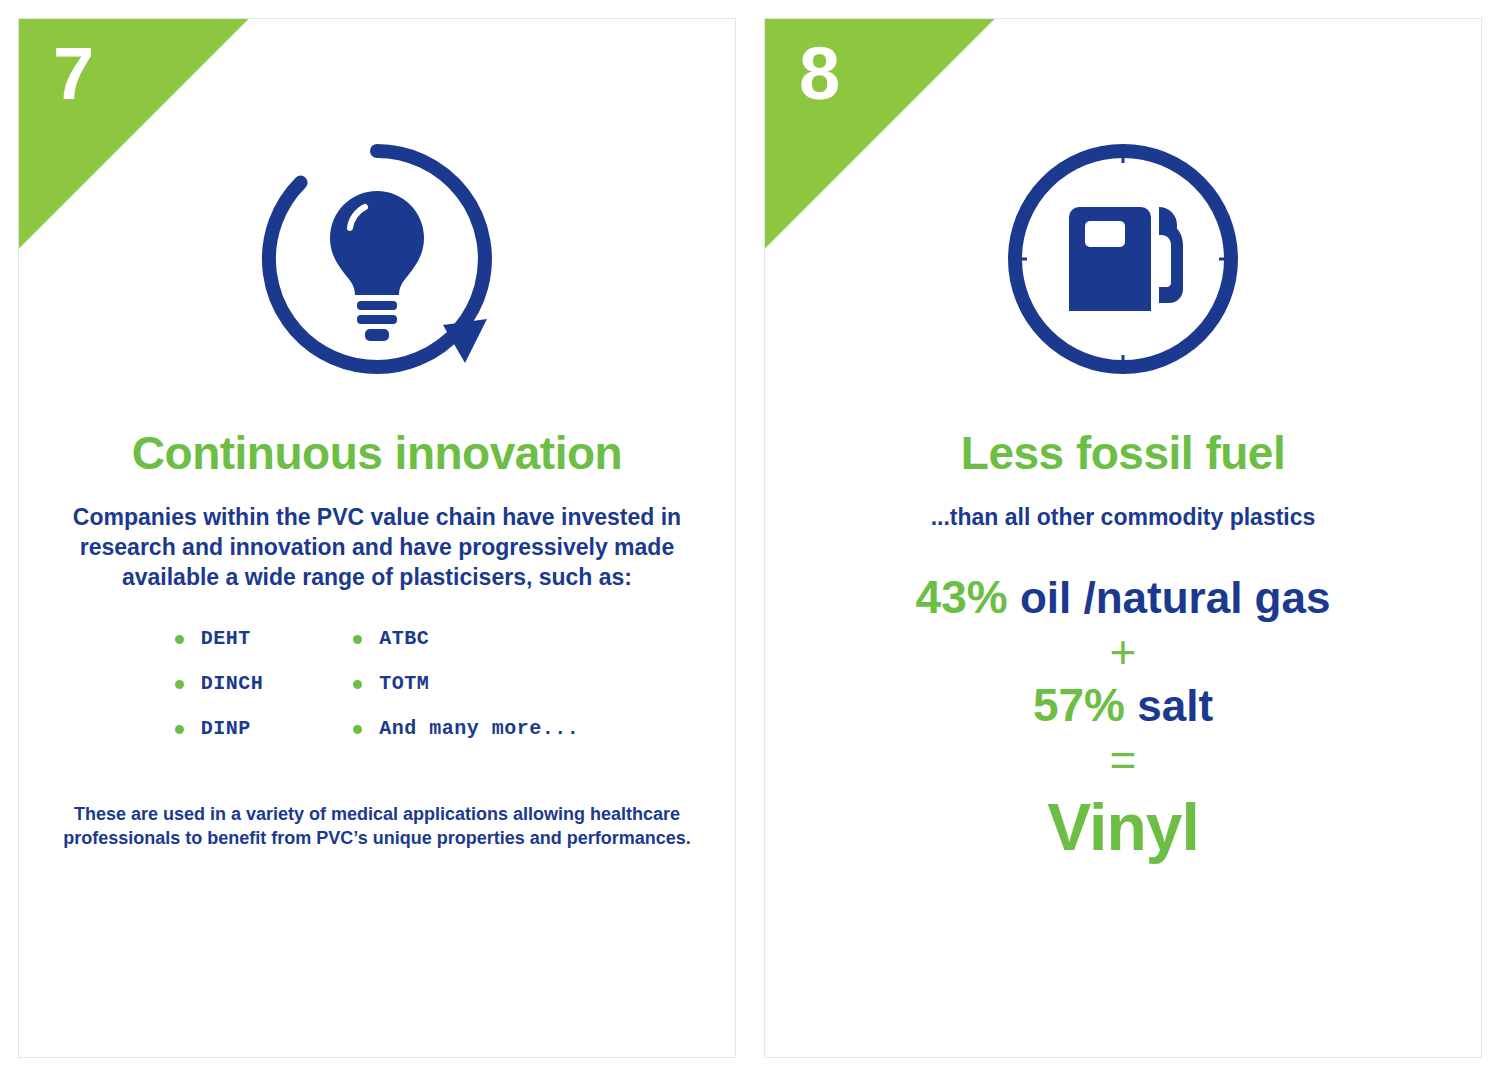7
Continuous innovation
Companies within the PVC value chain have invested in research and innovation and have progressively made available a wide range of plasticisers, such as:
DEHT
DINCH
DINP
ATBC
TOTM
And many more...
These are used in a variety of medical applications allowing healthcare professionals to benefit from PVC’s unique properties and performances.
8
Less fossil fuel
...than all other commodity plastics
43% oil /natural gas
+
57% salt
= Vinyl